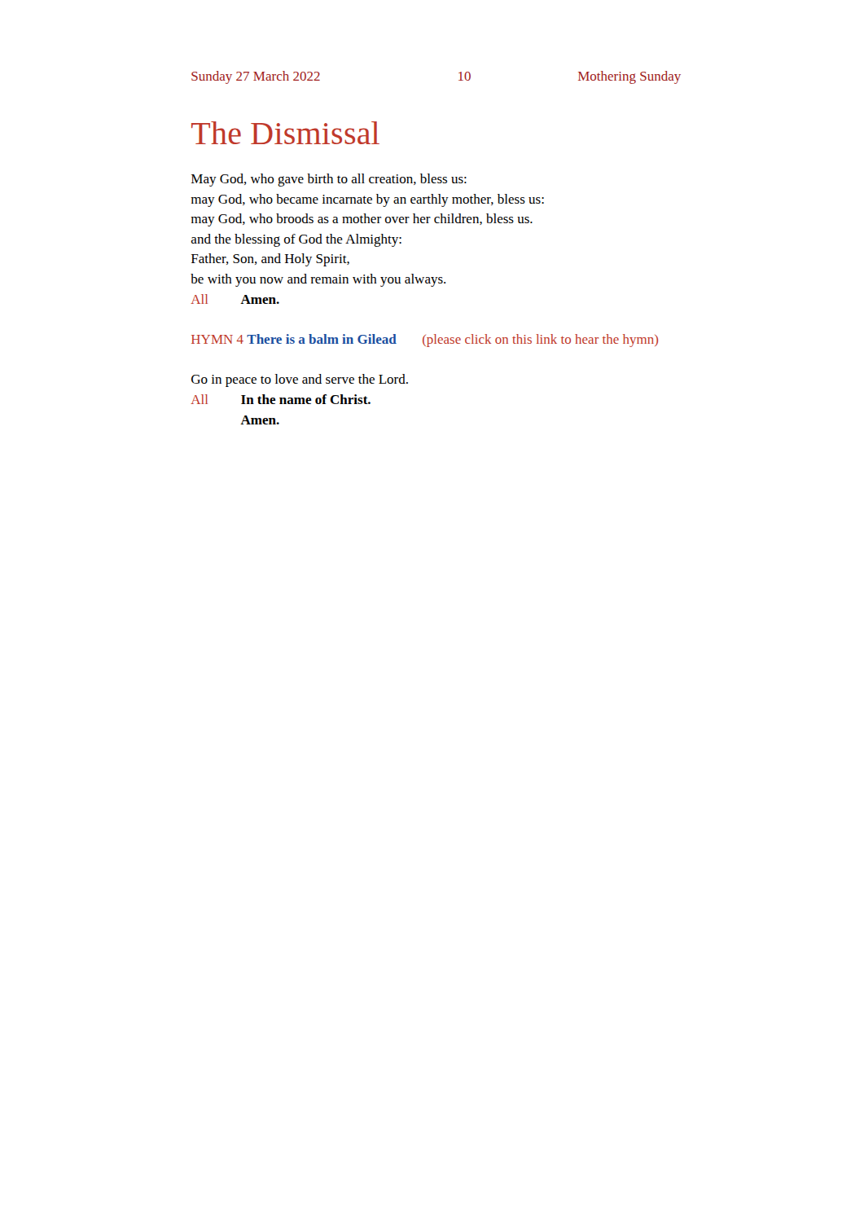Sunday 27 March 2022 10 Mothering Sunday
The Dismissal
May God, who gave birth to all creation, bless us:
may God, who became incarnate by an earthly mother, bless us:
may God, who broods as a mother over her children, bless us.
and the blessing of God the Almighty:
Father, Son, and Holy Spirit,
be with you now and remain with you always.
All Amen.
HYMN 4 There is a balm in Gilead (please click on this link to hear the hymn)
Go in peace to love and serve the Lord.
All In the name of Christ.
Amen.